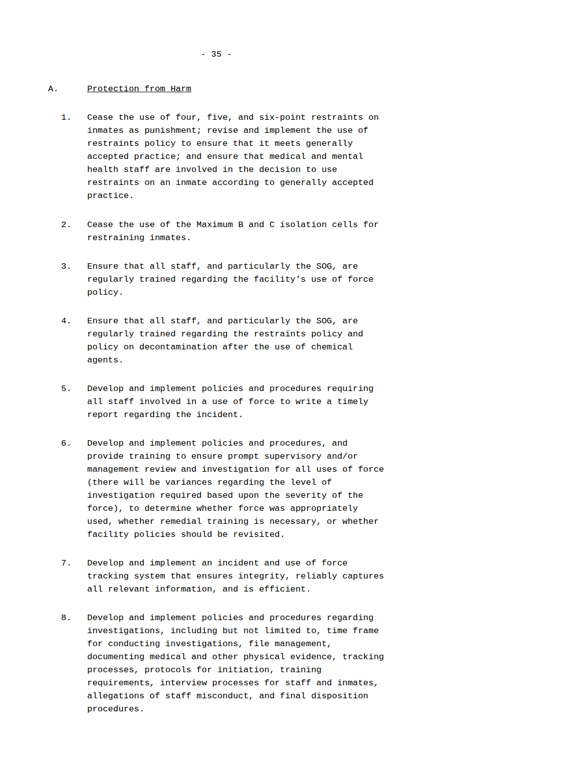- 35 -
A. Protection from Harm
1. Cease the use of four, five, and six-point restraints on inmates as punishment; revise and implement the use of restraints policy to ensure that it meets generally accepted practice; and ensure that medical and mental health staff are involved in the decision to use restraints on an inmate according to generally accepted practice.
2. Cease the use of the Maximum B and C isolation cells for restraining inmates.
3. Ensure that all staff, and particularly the SOG, are regularly trained regarding the facility's use of force policy.
4. Ensure that all staff, and particularly the SOG, are regularly trained regarding the restraints policy and policy on decontamination after the use of chemical agents.
5. Develop and implement policies and procedures requiring all staff involved in a use of force to write a timely report regarding the incident.
6. Develop and implement policies and procedures, and provide training to ensure prompt supervisory and/or management review and investigation for all uses of force (there will be variances regarding the level of investigation required based upon the severity of the force), to determine whether force was appropriately used, whether remedial training is necessary, or whether facility policies should be revisited.
7. Develop and implement an incident and use of force tracking system that ensures integrity, reliably captures all relevant information, and is efficient.
8. Develop and implement policies and procedures regarding investigations, including but not limited to, time frame for conducting investigations, file management, documenting medical and other physical evidence, tracking processes, protocols for initiation, training requirements, interview processes for staff and inmates, allegations of staff misconduct, and final disposition procedures.